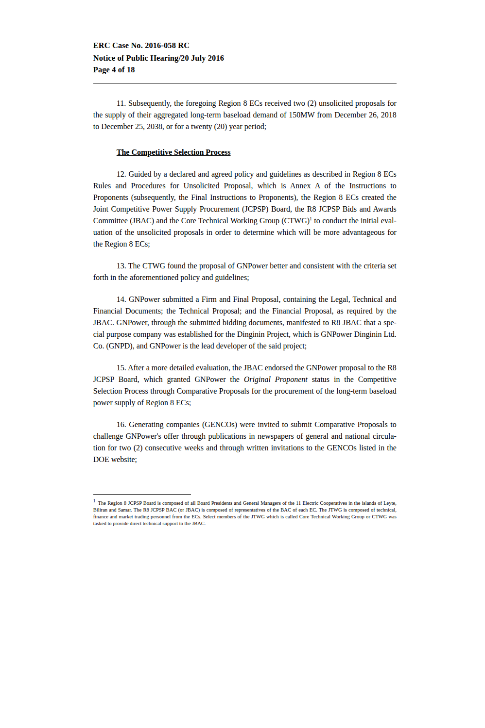ERC Case No. 2016-058 RC
Notice of Public Hearing/20 July 2016
Page 4 of 18
11. Subsequently, the foregoing Region 8 ECs received two (2) unsolicited proposals for the supply of their aggregated long-term baseload demand of 150MW from December 26, 2018 to December 25, 2038, or for a twenty (20) year period;
The Competitive Selection Process
12. Guided by a declared and agreed policy and guidelines as described in Region 8 ECs Rules and Procedures for Unsolicited Proposal, which is Annex A of the Instructions to Proponents (subsequently, the Final Instructions to Proponents), the Region 8 ECs created the Joint Competitive Power Supply Procurement (JCPSP) Board, the R8 JCPSP Bids and Awards Committee (JBAC) and the Core Technical Working Group (CTWG)1 to conduct the initial evaluation of the unsolicited proposals in order to determine which will be more advantageous for the Region 8 ECs;
13. The CTWG found the proposal of GNPower better and consistent with the criteria set forth in the aforementioned policy and guidelines;
14. GNPower submitted a Firm and Final Proposal, containing the Legal, Technical and Financial Documents; the Technical Proposal; and the Financial Proposal, as required by the JBAC. GNPower, through the submitted bidding documents, manifested to R8 JBAC that a special purpose company was established for the Dinginin Project, which is GNPower Dinginin Ltd. Co. (GNPD), and GNPower is the lead developer of the said project;
15. After a more detailed evaluation, the JBAC endorsed the GNPower proposal to the R8 JCPSP Board, which granted GNPower the Original Proponent status in the Competitive Selection Process through Comparative Proposals for the procurement of the long-term baseload power supply of Region 8 ECs;
16. Generating companies (GENCOs) were invited to submit Comparative Proposals to challenge GNPower's offer through publications in newspapers of general and national circulation for two (2) consecutive weeks and through written invitations to the GENCOs listed in the DOE website;
1 The Region 8 JCPSP Board is composed of all Board Presidents and General Managers of the 11 Electric Cooperatives in the islands of Leyte, Biliran and Samar. The R8 JCPSP BAC (or JBAC) is composed of representatives of the BAC of each EC. The JTWG is composed of technical, finance and market trading personnel from the ECs. Select members of the JTWG which is called Core Technical Working Group or CTWG was tasked to provide direct technical support to the JBAC.